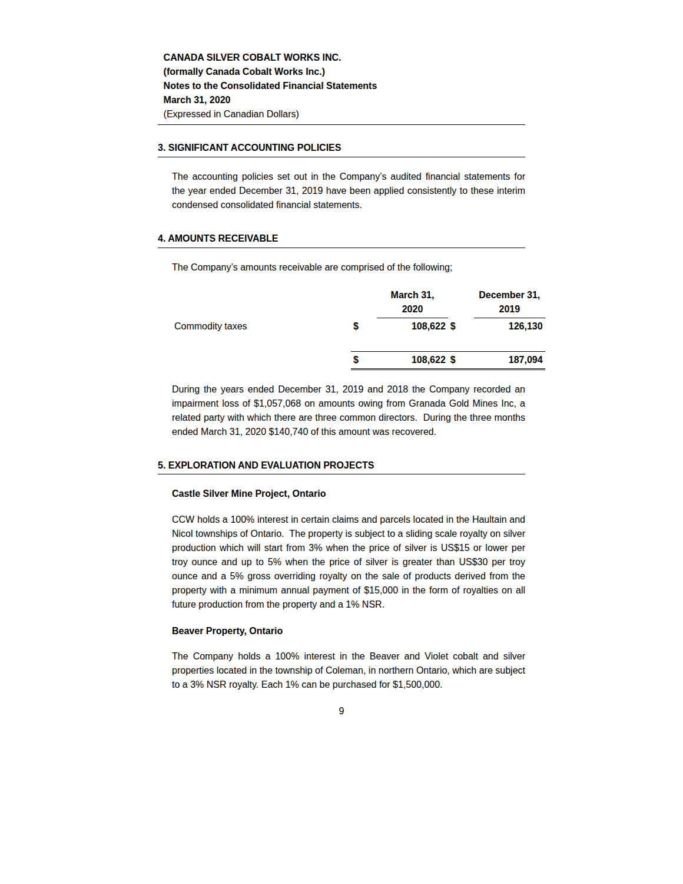CANADA SILVER COBALT WORKS INC.
(formally Canada Cobalt Works Inc.)
Notes to the Consolidated Financial Statements
March 31, 2020
(Expressed in Canadian Dollars)
3. SIGNIFICANT ACCOUNTING POLICIES
The accounting policies set out in the Company’s audited financial statements for the year ended December 31, 2019 have been applied consistently to these interim condensed consolidated financial statements.
4. AMOUNTS RECEIVABLE
The Company’s amounts receivable are comprised of the following;
| | | March 31, 2020 | | December 31, 2019 |
| Commodity taxes | $ | 108,622 | $ | 126,130 |
| | $ | 108,622 | $ | 187,094 |
During the years ended December 31, 2019 and 2018 the Company recorded an impairment loss of $1,057,068 on amounts owing from Granada Gold Mines Inc, a related party with which there are three common directors. During the three months ended March 31, 2020 $140,740 of this amount was recovered.
5. EXPLORATION AND EVALUATION PROJECTS
Castle Silver Mine Project, Ontario
CCW holds a 100% interest in certain claims and parcels located in the Haultain and Nicol townships of Ontario. The property is subject to a sliding scale royalty on silver production which will start from 3% when the price of silver is US$15 or lower per troy ounce and up to 5% when the price of silver is greater than US$30 per troy ounce and a 5% gross overriding royalty on the sale of products derived from the property with a minimum annual payment of $15,000 in the form of royalties on all future production from the property and a 1% NSR.
Beaver Property, Ontario
The Company holds a 100% interest in the Beaver and Violet cobalt and silver properties located in the township of Coleman, in northern Ontario, which are subject to a 3% NSR royalty. Each 1% can be purchased for $1,500,000.
9